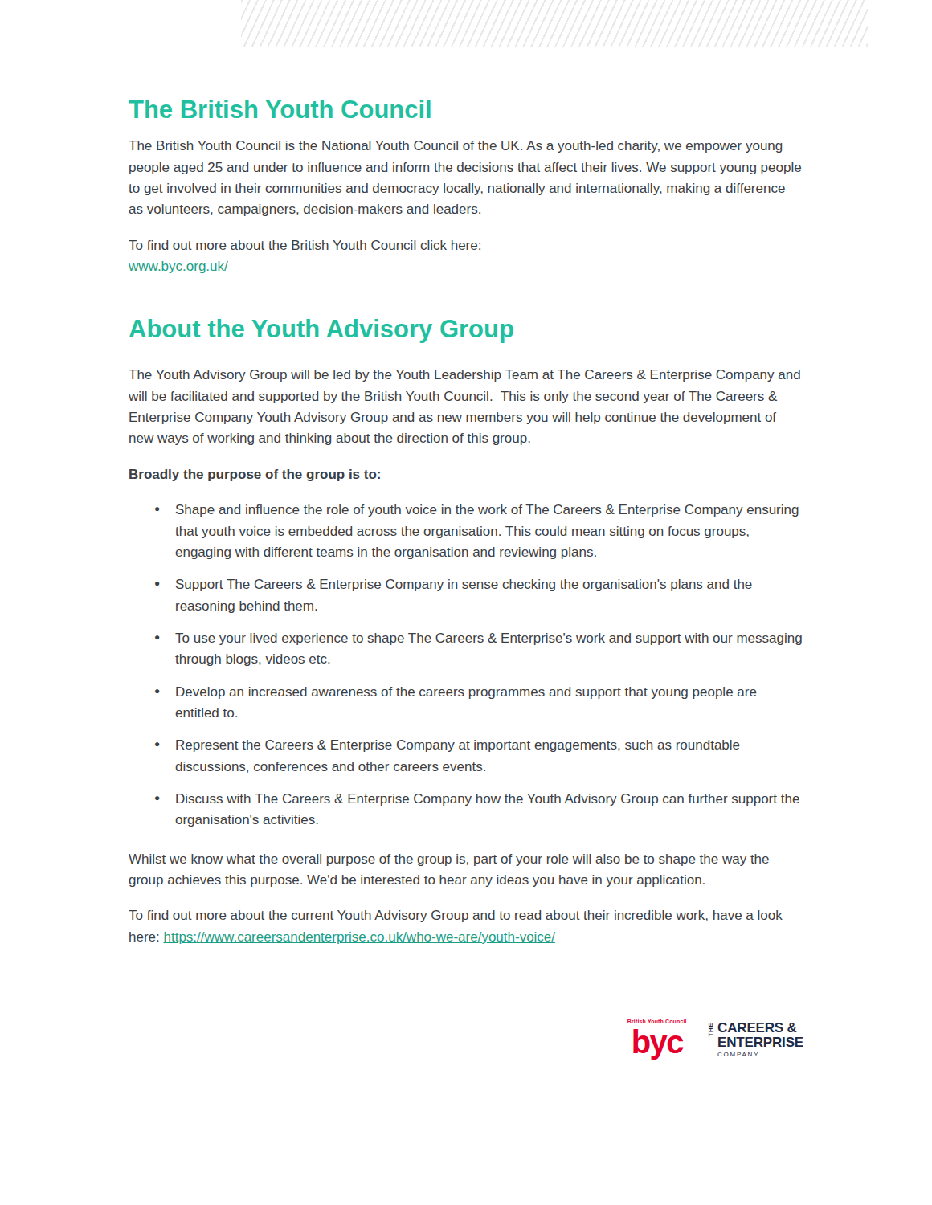The British Youth Council
The British Youth Council is the National Youth Council of the UK. As a youth-led charity, we empower young people aged 25 and under to influence and inform the decisions that affect their lives. We support young people to get involved in their communities and democracy locally, nationally and internationally, making a difference as volunteers, campaigners, decision-makers and leaders.
To find out more about the British Youth Council click here:
www.byc.org.uk/
About the Youth Advisory Group
The Youth Advisory Group will be led by the Youth Leadership Team at The Careers & Enterprise Company and will be facilitated and supported by the British Youth Council. This is only the second year of The Careers & Enterprise Company Youth Advisory Group and as new members you will help continue the development of new ways of working and thinking about the direction of this group.
Broadly the purpose of the group is to:
Shape and influence the role of youth voice in the work of The Careers & Enterprise Company ensuring that youth voice is embedded across the organisation. This could mean sitting on focus groups, engaging with different teams in the organisation and reviewing plans.
Support The Careers & Enterprise Company in sense checking the organisation's plans and the reasoning behind them.
To use your lived experience to shape The Careers & Enterprise's work and support with our messaging through blogs, videos etc.
Develop an increased awareness of the careers programmes and support that young people are entitled to.
Represent the Careers & Enterprise Company at important engagements, such as roundtable discussions, conferences and other careers events.
Discuss with The Careers & Enterprise Company how the Youth Advisory Group can further support the organisation's activities.
Whilst we know what the overall purpose of the group is, part of your role will also be to shape the way the group achieves this purpose. We'd be interested to hear any ideas you have in your application.
To find out more about the current Youth Advisory Group and to read about their incredible work, have a look here: https://www.careersandenterprise.co.uk/who-we-are/youth-voice/
British Youth Council byc
THE CAREERS &
ENTERPRISE COMPANY